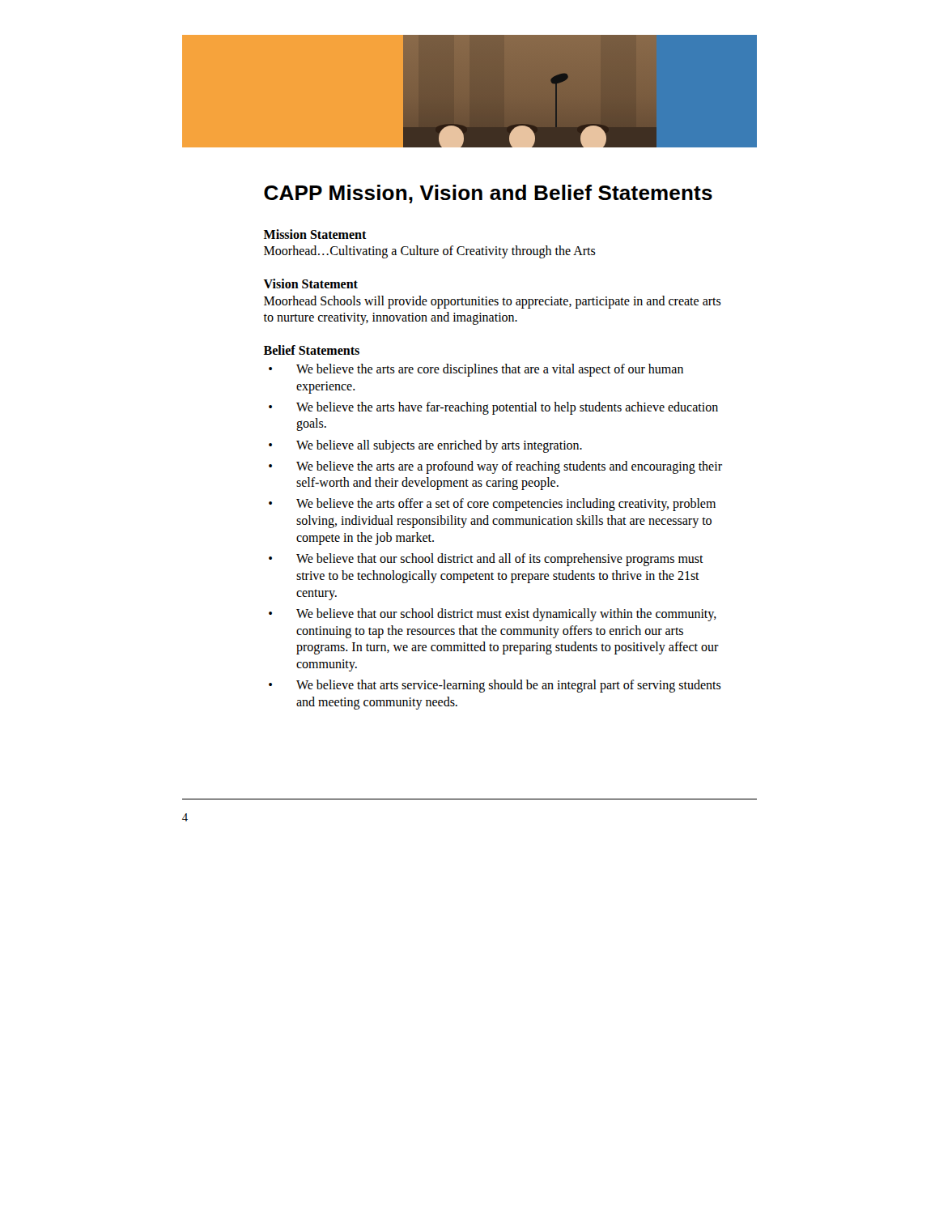CAPP Mission, Vision and Belief Statements
Mission Statement
Moorhead…Cultivating a Culture of Creativity through the Arts
Vision Statement
Moorhead Schools will provide opportunities to appreciate, participate in and create arts to nurture creativity, innovation and imagination.
Belief Statements
We believe the arts are core disciplines that are a vital aspect of our human experience.
We believe the arts have far-reaching potential to help students achieve education goals.
We believe all subjects are enriched by arts integration.
We believe the arts are a profound way of reaching students and encouraging their self-worth and their development as caring people.
We believe the arts offer a set of core competencies including creativity, problem solving, individual responsibility and communication skills that are necessary to compete in the job market.
We believe that our school district and all of its comprehensive programs must strive to be technologically competent to prepare students to thrive in the 21st century.
We believe that our school district must exist dynamically within the community, continuing to tap the resources that the community offers to enrich our arts programs. In turn, we are committed to preparing students to positively affect our community.
We believe that arts service-learning should be an integral part of serving students and meeting community needs.
4